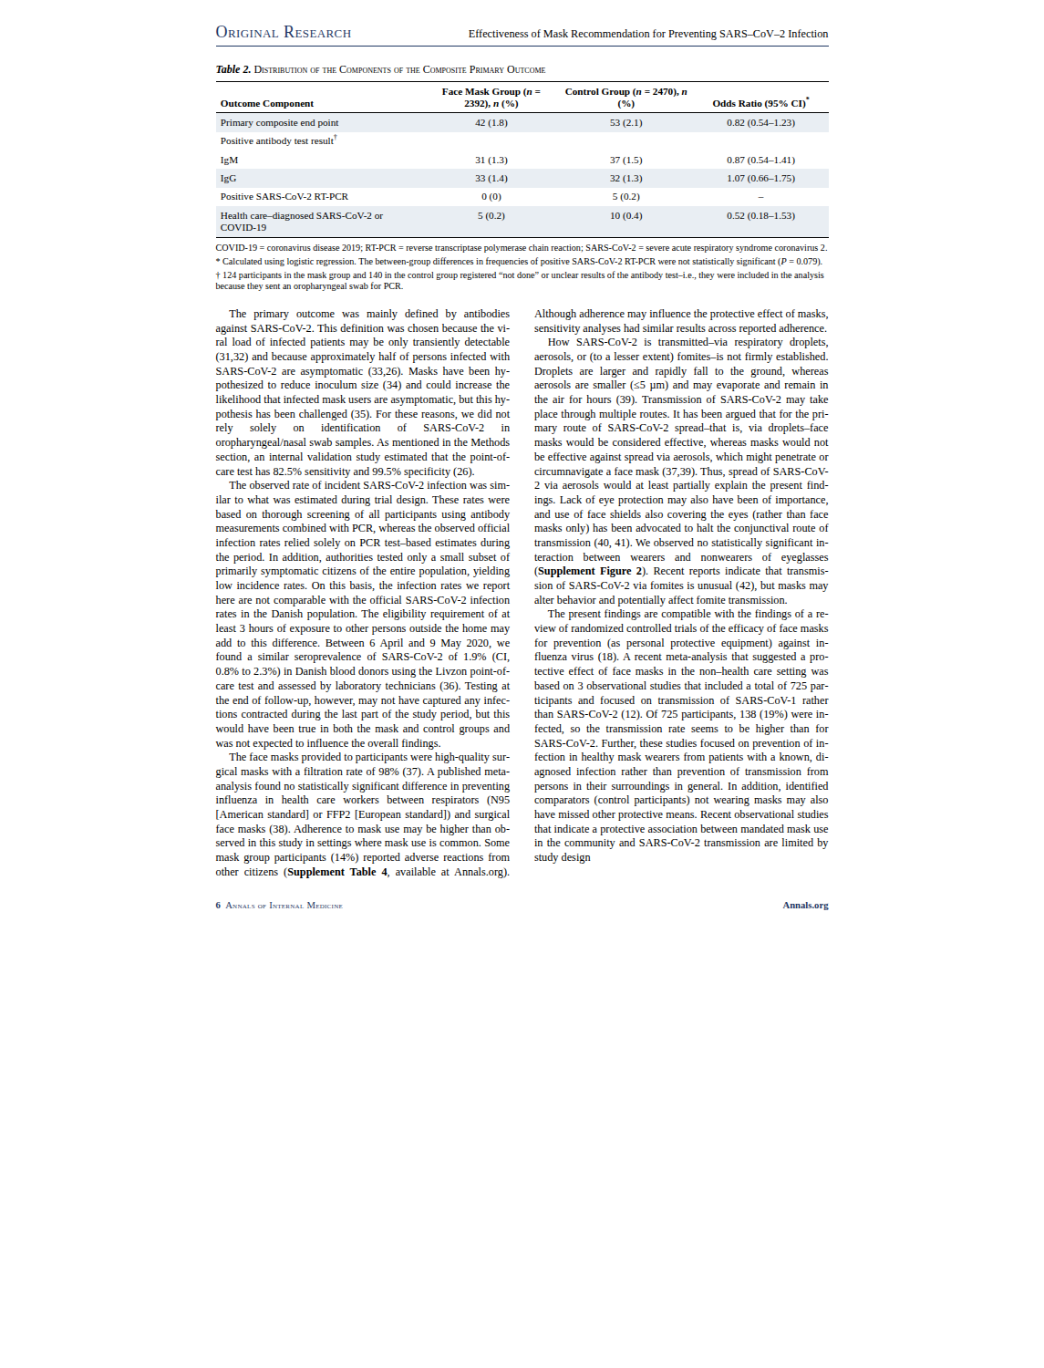Original Research
Effectiveness of Mask Recommendation for Preventing SARS–CoV–2 Infection
Table 2. Distribution of the Components of the Composite Primary Outcome
| Outcome Component | Face Mask Group ( n = 2392), n (%) | Control Group ( n = 2470), n (%) | Odds Ratio (95% CI) * |
| --- | --- | --- | --- |
| Primary composite end point | 42 (1.8) | 53 (2.1) | 0.82 (0.54–1.23) |
| Positive antibody test result † | | | |
| IgM | 31 (1.3) | 37 (1.5) | 0.87 (0.54–1.41) |
| IgG | 33 (1.4) | 32 (1.3) | 1.07 (0.66–1.75) |
| Positive SARS-CoV-2 RT-PCR | 0 (0) | 5 (0.2) | – |
| Health care–diagnosed SARS-CoV-2 or COVID-19 | 5 (0.2) | 10 (0.4) | 0.52 (0.18–1.53) |
COVID-19 = coronavirus disease 2019; RT-PCR = reverse transcriptase polymerase chain reaction; SARS-CoV-2 = severe acute respiratory syndrome coronavirus 2.
* Calculated using logistic regression. The between-group differences in frequencies of positive SARS-CoV-2 RT-PCR were not statistically significant (P = 0.079).
† 124 participants in the mask group and 140 in the control group registered “not done” or unclear results of the antibody test–i.e., they were included in the analysis because they sent an oropharyngeal swab for PCR.
The primary outcome was mainly defined by antibodies against SARS-CoV-2. This definition was chosen because the viral load of infected patients may be only transiently detectable (31,32) and because approximately half of persons infected with SARS-CoV-2 are asymptomatic (33,26). Masks have been hypothesized to reduce inoculum size (34) and could increase the likelihood that infected mask users are asymptomatic, but this hypothesis has been challenged (35). For these reasons, we did not rely solely on identification of SARS-CoV-2 in oropharyngeal/nasal swab samples. As mentioned in the Methods section, an internal validation study estimated that the point-of-care test has 82.5% sensitivity and 99.5% specificity (26).
The observed rate of incident SARS-CoV-2 infection was similar to what was estimated during trial design. These rates were based on thorough screening of all participants using antibody measurements combined with PCR, whereas the observed official infection rates relied solely on PCR test–based estimates during the period. In addition, authorities tested only a small subset of primarily symptomatic citizens of the entire population, yielding low incidence rates. On this basis, the infection rates we report here are not comparable with the official SARS-CoV-2 infection rates in the Danish population. The eligibility requirement of at least 3 hours of exposure to other persons outside the home may add to this difference. Between 6 April and 9 May 2020, we found a similar seroprevalence of SARS-CoV-2 of 1.9% (CI, 0.8% to 2.3%) in Danish blood donors using the Livzon point-of-care test and assessed by laboratory technicians (36). Testing at the end of follow-up, however, may not have captured any infections contracted during the last part of the study period, but this would have been true in both the mask and control groups and was not expected to influence the overall findings.
The face masks provided to participants were high-quality surgical masks with a filtration rate of 98% (37). A published meta-analysis found no statistically significant difference in preventing influenza in health care workers between respirators (N95 [American standard] or FFP2 [European standard]) and surgical face masks (38). Adherence to mask use may be higher than observed in this study in settings where mask use is common. Some mask group participants (14%) reported adverse reactions from other citizens (Supplement Table 4, available at Annals.org). Although adherence may influence the protective effect of masks, sensitivity analyses had similar results across reported adherence.
How SARS-CoV-2 is transmitted–via respiratory droplets, aerosols, or (to a lesser extent) fomites–is not firmly established. Droplets are larger and rapidly fall to the ground, whereas aerosols are smaller (≤5 µm) and may evaporate and remain in the air for hours (39). Transmission of SARS-CoV-2 may take place through multiple routes. It has been argued that for the primary route of SARS-CoV-2 spread–that is, via droplets–face masks would be considered effective, whereas masks would not be effective against spread via aerosols, which might penetrate or circumnavigate a face mask (37,39). Thus, spread of SARS-CoV-2 via aerosols would at least partially explain the present findings. Lack of eye protection may also have been of importance, and use of face shields also covering the eyes (rather than face masks only) has been advocated to halt the conjunctival route of transmission (40, 41). We observed no statistically significant interaction between wearers and nonwearers of eyeglasses (Supplement Figure 2). Recent reports indicate that transmission of SARS-CoV-2 via fomites is unusual (42), but masks may alter behavior and potentially affect fomite transmission.
The present findings are compatible with the findings of a review of randomized controlled trials of the efficacy of face masks for prevention (as personal protective equipment) against influenza virus (18). A recent meta-analysis that suggested a protective effect of face masks in the non–health care setting was based on 3 observational studies that included a total of 725 participants and focused on transmission of SARS-CoV-1 rather than SARS-CoV-2 (12). Of 725 participants, 138 (19%) were infected, so the transmission rate seems to be higher than for SARS-CoV-2. Further, these studies focused on prevention of infection in healthy mask wearers from patients with a known, diagnosed infection rather than prevention of transmission from persons in their surroundings in general. In addition, identified comparators (control participants) not wearing masks may also have missed other protective means. Recent observational studies that indicate a protective association between mandated mask use in the community and SARS-CoV-2 transmission are limited by study design
6 Annals of Internal Medicine
Annals.org